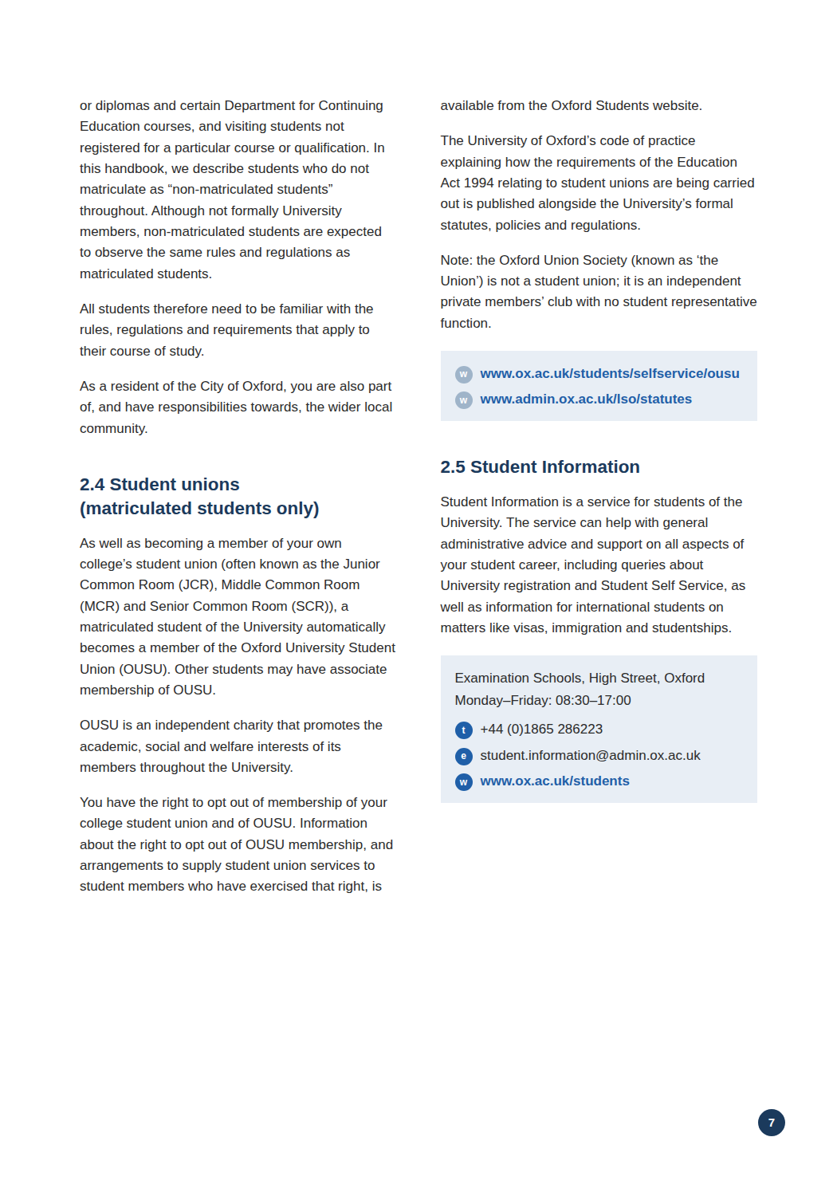or diplomas and certain Department for Continuing Education courses, and visiting students not registered for a particular course or qualification. In this handbook, we describe students who do not matriculate as “non-matriculated students” throughout. Although not formally University members, non-matriculated students are expected to observe the same rules and regulations as matriculated students.
All students therefore need to be familiar with the rules, regulations and requirements that apply to their course of study.
As a resident of the City of Oxford, you are also part of, and have responsibilities towards, the wider local community.
2.4 Student unions
(matriculated students only)
As well as becoming a member of your own college’s student union (often known as the Junior Common Room (JCR), Middle Common Room (MCR) and Senior Common Room (SCR)), a matriculated student of the University automatically becomes a member of the Oxford University Student Union (OUSU). Other students may have associate membership of OUSU.
OUSU is an independent charity that promotes the academic, social and welfare interests of its members throughout the University.
You have the right to opt out of membership of your college student union and of OUSU. Information about the right to opt out of OUSU membership, and arrangements to supply student union services to student members who have exercised that right, is
available from the Oxford Students website.
The University of Oxford’s code of practice explaining how the requirements of the Education Act 1994 relating to student unions are being carried out is published alongside the University’s formal statutes, policies and regulations.
Note: the Oxford Union Society (known as ‘the Union’) is not a student union; it is an independent private members’ club with no student representative function.
w
www.ox.ac.uk/students/selfservice/ousu
w
www.admin.ox.ac.uk/lso/statutes
2.5 Student Information
Student Information is a service for students of the University. The service can help with general administrative advice and support on all aspects of your student career, including queries about University registration and Student Self Service, as well as information for international students on matters like visas, immigration and studentships.
Examination Schools, High Street, Oxford
Monday–Friday: 08:30–17:00
t
+44 (0)1865 286223
e
student.information@admin.ox.ac.uk
w
www.ox.ac.uk/students
7